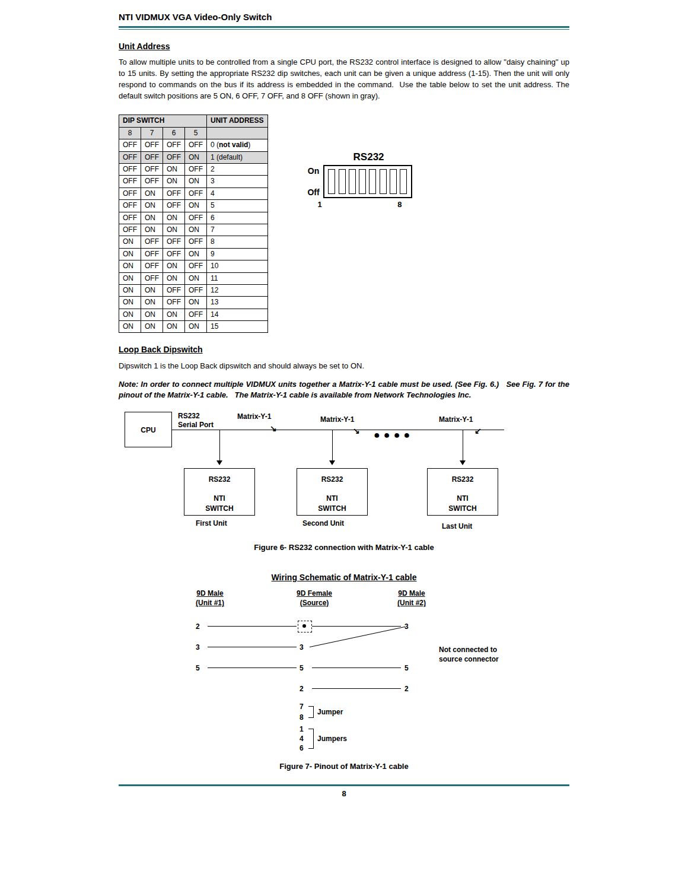NTI VIDMUX VGA Video-Only Switch
Unit Address
To allow multiple units to be controlled from a single CPU port, the RS232 control interface is designed to allow "daisy chaining" up to 15 units. By setting the appropriate RS232 dip switches, each unit can be given a unique address (1-15). Then the unit will only respond to commands on the bus if its address is embedded in the command. Use the table below to set the unit address. The default switch positions are 5 ON, 6 OFF, 7 OFF, and 8 OFF (shown in gray).
| DIP SWITCH | UNIT ADDRESS |
| --- | --- |
| 8 | 7 | 6 | 5 | |
| OFF | OFF | OFF | OFF | 0 ( not valid ) |
| OFF | OFF | OFF | ON | 1 (default) |
| OFF | OFF | ON | OFF | 2 |
| OFF | OFF | ON | ON | 3 |
| OFF | ON | OFF | OFF | 4 |
| OFF | ON | OFF | ON | 5 |
| OFF | ON | ON | OFF | 6 |
| OFF | ON | ON | ON | 7 |
| ON | OFF | OFF | OFF | 8 |
| ON | OFF | OFF | ON | 9 |
| ON | OFF | ON | OFF | 10 |
| ON | OFF | ON | ON | 11 |
| ON | ON | OFF | OFF | 12 |
| ON | ON | OFF | ON | 13 |
| ON | ON | ON | OFF | 14 |
| ON | ON | ON | ON | 15 |
RS232
On Off
18
Loop Back Dipswitch
Dipswitch 1 is the Loop Back dipswitch and should always be set to ON.
Note: In order to connect multiple VIDMUX units together a Matrix-Y-1 cable must be used. (See Fig. 6.) See Fig. 7 for the pinout of the Matrix-Y-1 cable. The Matrix-Y-1 cable is available from Network Technologies Inc.
CPU
RS232
Serial Port
Matrix-Y-1
Matrix-Y-1
Matrix-Y-1
↘
↘
↙
●●●●
RS232
NTI
SWITCH
RS232
NTI
SWITCH
RS232
NTI
SWITCH
First Unit
Second Unit
Last Unit
Figure 6- RS232 connection with Matrix-Y-1 cable
Wiring Schematic of Matrix-Y-1 cable
9D Male
(Unit #1)
9D Female
(Source)
9D Male
(Unit #2)
2
3
3
3
5
5
5
2
2
Not connected to
source connector
7
8
Jumper
1
4
6
Jumpers
Figure 7- Pinout of Matrix-Y-1 cable
8